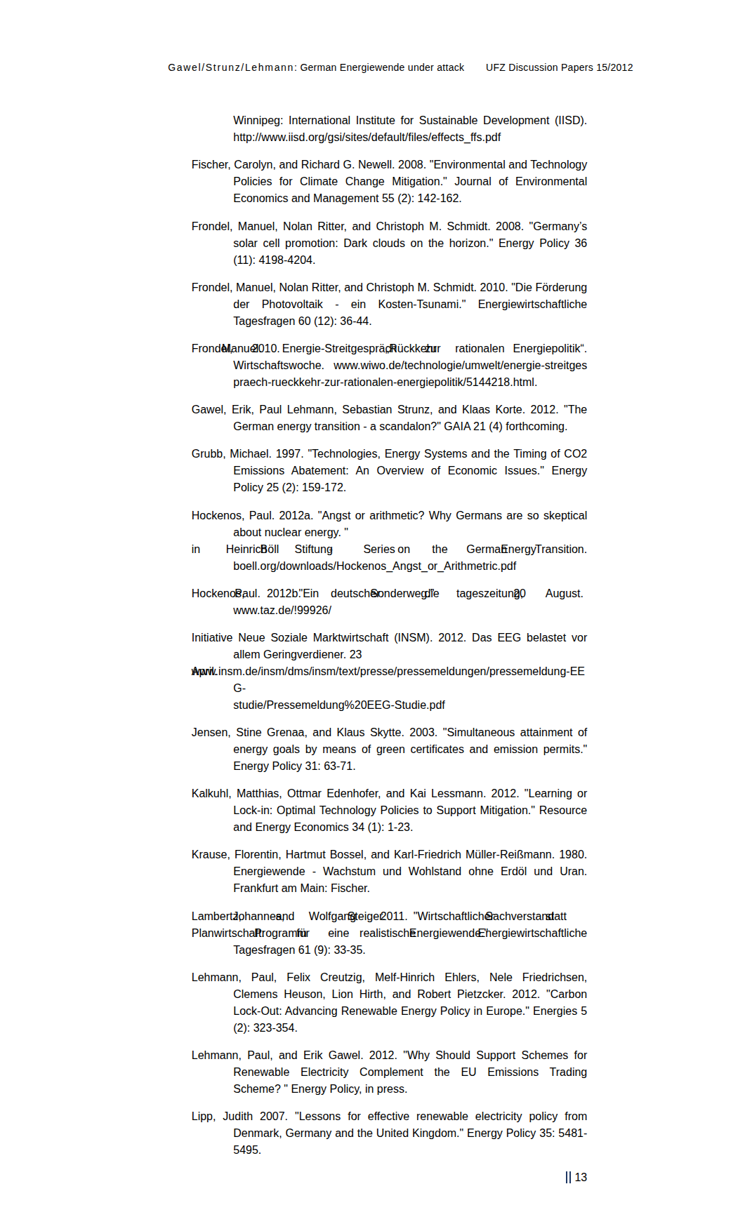Gawel/Strunz/Lehmann: German Energiewende under attack UFZ Discussion Papers 15/2012
Winnipeg: International Institute for Sustainable Development(IISD). http://www.iisd.org/gsi/sites/default/files/effects_ffs.pdf
Fischer, Carolyn, and Richard G. Newell. 2008. "Environmental and Technology Policies for Climate Change Mitigation." Journal of Environmental Economics and Management 55 (2): 142-162.
Frondel, Manuel, Nolan Ritter, and Christoph M. Schmidt. 2008. "Germany’s solar cell promotion: Dark clouds on the horizon." Energy Policy 36 (11): 4198-4204.
Frondel, Manuel, Nolan Ritter, and Christoph M. Schmidt. 2010. "Die Förderung der Photovoltaik - ein Kosten-Tsunami." Energiewirtschaftliche Tagesfragen 60 (12): 36-44.
Frondel, Manuel. 2010. Energie-Streitgespräch„Rückkehr zur rationalen Energiepolitik“. Wirtschaftswoche. www.wiwo.de/technologie/umwelt/energie-streitgespraech-rueckkehr-zur-rationalen-energiepolitik/5144218.html.
Gawel, Erik, Paul Lehmann, Sebastian Strunz, and Klaas Korte. 2012. "The German energy transition - a scandalon?" GAIA 21 (4) forthcoming.
Grubb, Michael. 1997. "Technologies, Energy Systems and the Timing of CO2 Emissions Abatement: An Overview of Economic Issues." Energy Policy 25 (2): 159-172.
Hockenos, Paul. 2012a. "Angst or arithmetic? Why Germans are so skeptical about nuclear energy. " in Heinrich Böll Stiftung-Series on the German Energy Transition. boell.org/downloads/Hockenos_Angst_or_Arithmetric.pdf
Hockenos, Paul. 2012b."Ein deutscher Sonderweg."die tageszeitung, 20 August. www.taz.de/!99926/
Initiative Neue Soziale Marktwirtschaft (INSM). 2012. Das EEG belastet vor allem Geringverdiener. 23 April. www.insm.de/insm/dms/insm/text/presse/pressemeldungen/pressemeldung-EEG- studie/Pressemeldung%20EEG-Studie.pdf
Jensen, Stine Grenaa, and Klaus Skytte. 2003. "Simultaneous attainment of energy goals by means of green certificates and emission permits." Energy Policy 31: 63-71.
Kalkuhl, Matthias, Ottmar Edenhofer, and Kai Lessmann. 2012. "Learning or Lock-in: Optimal Technology Policies to Support Mitigation." Resource and Energy Economics 34 (1): 1-23.
Krause, Florentin, Hartmut Bossel, and Karl-Friedrich Müller-Reißmann. 1980. Energiewende - Wachstum und Wohlstand ohne Erdöl und Uran. Frankfurt am Main: Fischer.
Lambertz, Johannes, and Wolfgang Steiger. 2011."Wirtschaftlicher Sachverstand statt Planwirtschaft: Programm für eine realistische Energiewende."Energiewirtschaftliche Tagesfragen 61 (9): 33-35.
Lehmann, Paul, Felix Creutzig, Melf-Hinrich Ehlers, Nele Friedrichsen, Clemens Heuson, Lion Hirth, and Robert Pietzcker. 2012. "Carbon Lock-Out: Advancing Renewable Energy Policy in Europe." Energies 5 (2): 323-354.
Lehmann, Paul, and Erik Gawel. 2012. "Why Should Support Schemes for Renewable Electricity Complement the EU Emissions Trading Scheme? " Energy Policy, in press.
Lipp, Judith 2007. "Lessons for effective renewable electricity policy from Denmark, Germany and the United Kingdom." Energy Policy 35: 5481-5495.
13